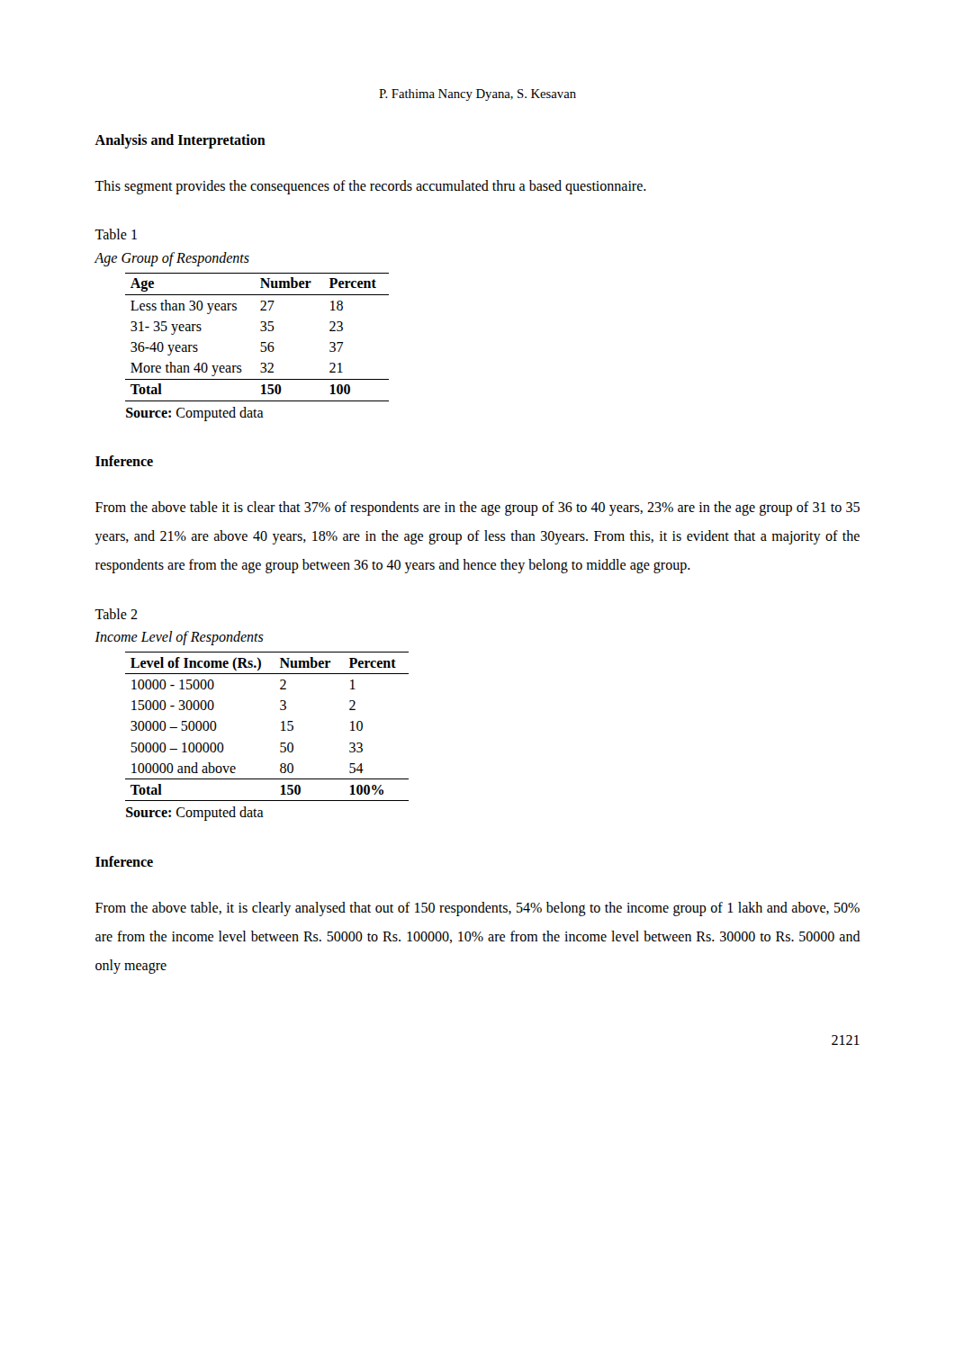P. Fathima Nancy Dyana, S. Kesavan
Analysis and Interpretation
This segment provides the consequences of the records accumulated thru a based questionnaire.
Table 1
Age Group of Respondents
| Age | Number | Percent |
| --- | --- | --- |
| Less than 30 years | 27 | 18 |
| 31- 35 years | 35 | 23 |
| 36-40 years | 56 | 37 |
| More than 40 years | 32 | 21 |
| Total | 150 | 100 |
Source: Computed data
Inference
From the above table it is clear that 37% of respondents are in the age group of 36 to 40 years, 23% are in the age group of 31 to 35 years, and 21% are above 40 years, 18% are in the age group of less than 30years. From this, it is evident that a majority of the respondents are from the age group between 36 to 40 years and hence they belong to middle age group.
Table 2
Income Level of Respondents
| Level of Income (Rs.) | Number | Percent |
| --- | --- | --- |
| 10000 - 15000 | 2 | 1 |
| 15000 - 30000 | 3 | 2 |
| 30000 – 50000 | 15 | 10 |
| 50000 – 100000 | 50 | 33 |
| 100000 and above | 80 | 54 |
| Total | 150 | 100% |
Source: Computed data
Inference
From the above table, it is clearly analysed that out of 150 respondents, 54% belong to the income group of 1 lakh and above, 50% are from the income level between Rs. 50000 to Rs. 100000, 10% are from the income level between Rs. 30000 to Rs. 50000 and only meagre
2121